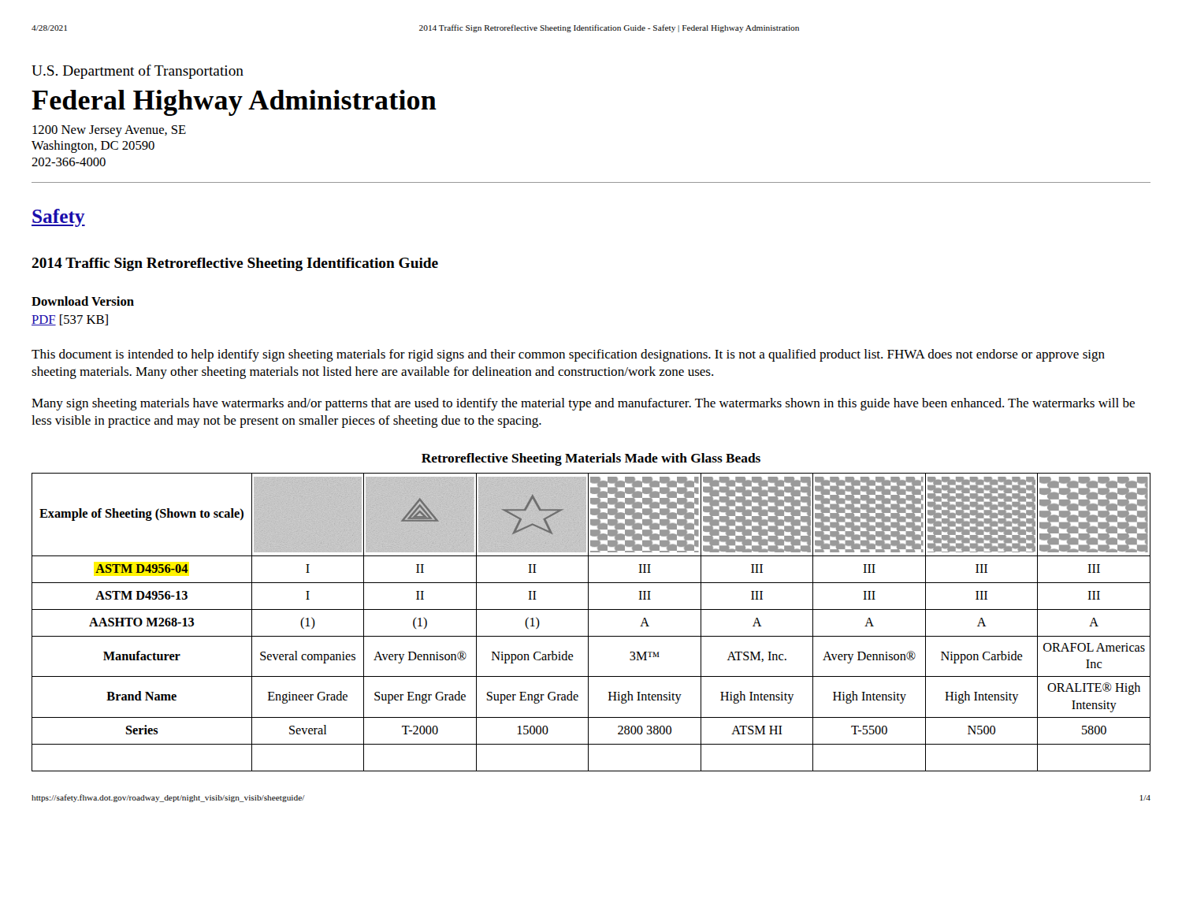4/28/2021 2014 Traffic Sign Retroreflective Sheeting Identification Guide - Safety | Federal Highway Administration
U.S. Department of Transportation
Federal Highway Administration
1200 New Jersey Avenue, SE
Washington, DC 20590
202-366-4000
Safety
2014 Traffic Sign Retroreflective Sheeting Identification Guide
Download Version
PDF [537 KB]
This document is intended to help identify sign sheeting materials for rigid signs and their common specification designations. It is not a qualified product list. FHWA does not endorse or approve sign sheeting materials. Many other sheeting materials not listed here are available for delineation and construction/work zone uses.
Many sign sheeting materials have watermarks and/or patterns that are used to identify the material type and manufacturer. The watermarks shown in this guide have been enhanced. The watermarks will be less visible in practice and may not be present on smaller pieces of sheeting due to the spacing.
Retroreflective Sheeting Materials Made with Glass Beads
| Example of Sheeting (Shown to scale) | | | | | | | | |
| ASTM D4956-04 | I | II | II | III | III | III | III | III |
| ASTM D4956-13 | I | II | II | III | III | III | III | III |
| AASHTO M268-13 | (1) | (1) | (1) | A | A | A | A | A |
| Manufacturer | Several companies | Avery Dennison® | Nippon Carbide | 3M™ | ATSM, Inc. | Avery Dennison® | Nippon Carbide | ORAFOL Americas Inc |
| Brand Name | Engineer Grade | Super Engr Grade | Super Engr Grade | High Intensity | High Intensity | High Intensity | High Intensity | ORALITE® High Intensity |
| Series | Several | T-2000 | 15000 | 2800 3800 | ATSM HI | T-5500 | N500 | 5800 |
https://safety.fhwa.dot.gov/roadway_dept/night_visib/sign_visib/sheetguide/ 1/4